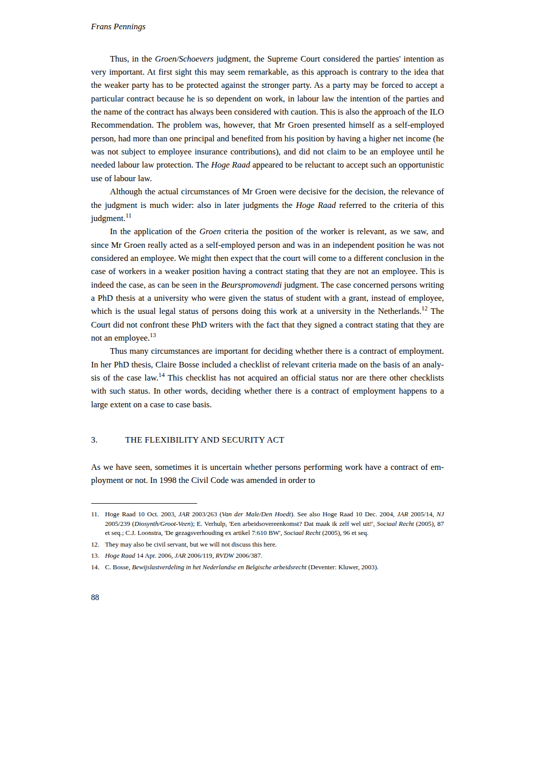Frans Pennings
Thus, in the Groen/Schoevers judgment, the Supreme Court considered the parties' intention as very important. At first sight this may seem remarkable, as this approach is contrary to the idea that the weaker party has to be protected against the stronger party. As a party may be forced to accept a particular contract because he is so dependent on work, in labour law the intention of the parties and the name of the contract has always been considered with caution. This is also the approach of the ILO Recommendation. The problem was, however, that Mr Groen presented himself as a self-employed person, had more than one principal and benefited from his position by having a higher net income (he was not subject to employee insurance contributions), and did not claim to be an employee until he needed labour law protection. The Hoge Raad appeared to be reluctant to accept such an opportunistic use of labour law.
Although the actual circumstances of Mr Groen were decisive for the decision, the relevance of the judgment is much wider: also in later judgments the Hoge Raad referred to the criteria of this judgment.11
In the application of the Groen criteria the position of the worker is relevant, as we saw, and since Mr Groen really acted as a self-employed person and was in an independent position he was not considered an employee. We might then expect that the court will come to a different conclusion in the case of workers in a weaker position having a contract stating that they are not an employee. This is indeed the case, as can be seen in the Beurspromovendi judgment. The case concerned persons writing a PhD thesis at a university who were given the status of student with a grant, instead of employee, which is the usual legal status of persons doing this work at a university in the Netherlands.12 The Court did not confront these PhD writers with the fact that they signed a contract stating that they are not an employee.13
Thus many circumstances are important for deciding whether there is a contract of employment. In her PhD thesis, Claire Bosse included a checklist of relevant criteria made on the basis of an analysis of the case law.14 This checklist has not acquired an official status nor are there other checklists with such status. In other words, deciding whether there is a contract of employment happens to a large extent on a case to case basis.
3. The Flexibility and Security Act
As we have seen, sometimes it is uncertain whether persons performing work have a contract of employment or not. In 1998 the Civil Code was amended in order to
11. Hoge Raad 10 Oct. 2003, JAR 2003/263 (Van der Male/Den Hoedt). See also Hoge Raad 10 Dec. 2004, JAR 2005/14, NJ 2005/239 (Diosynth/Groot-Veen); E. Verhulp, 'Een arbeidsovereenkomst? Dat maak ik zelf wel uit!', Sociaal Recht (2005), 87 et seq.; C.J. Loonstra, 'De gezagsverhouding ex artikel 7:610 BW', Sociaal Recht (2005), 96 et seq.
12. They may also be civil servant, but we will not discuss this here.
13. Hoge Raad 14 Apr. 2006, JAR 2006/119, RVDW 2006/387.
14. C. Bosse, Bewijslastverdeling in het Nederlandse en Belgische arbeidsrecht (Deventer: Kluwer, 2003).
88